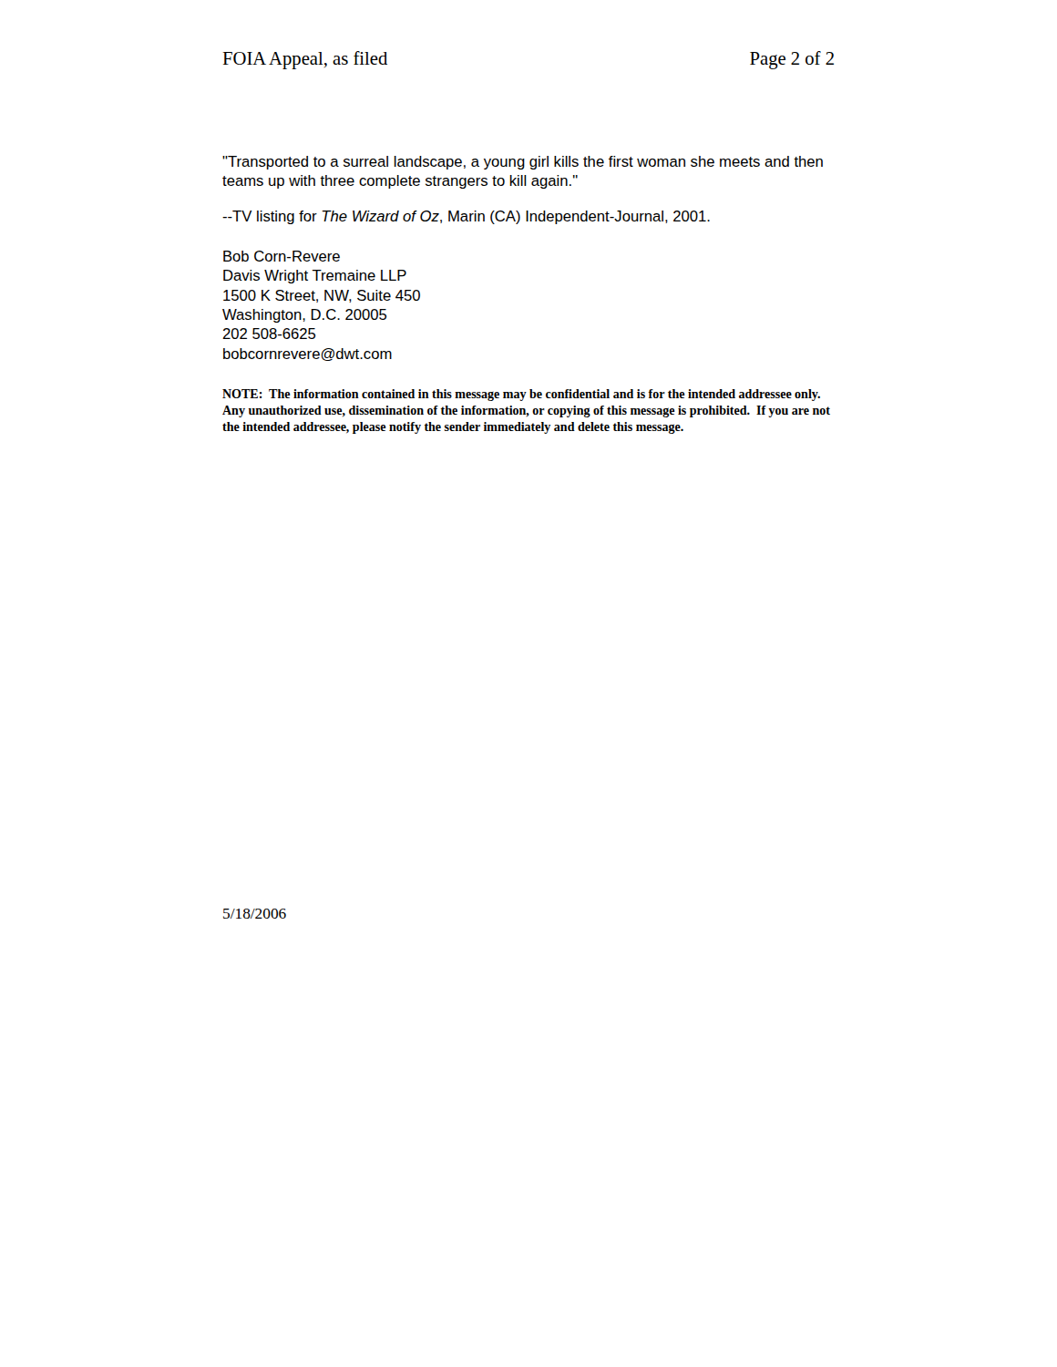FOIA Appeal, as filed
Page 2 of 2
"Transported to a surreal landscape, a young girl kills the first woman she meets and then teams up with three complete strangers to kill again."
--TV listing for The Wizard of Oz, Marin (CA) Independent-Journal, 2001.
Bob Corn-Revere
Davis Wright Tremaine LLP
1500 K Street, NW, Suite 450
Washington, D.C. 20005
202 508-6625
bobcornrevere@dwt.com
NOTE: The information contained in this message may be confidential and is for the intended addressee only. Any unauthorized use, dissemination of the information, or copying of this message is prohibited. If you are not the intended addressee, please notify the sender immediately and delete this message.
5/18/2006